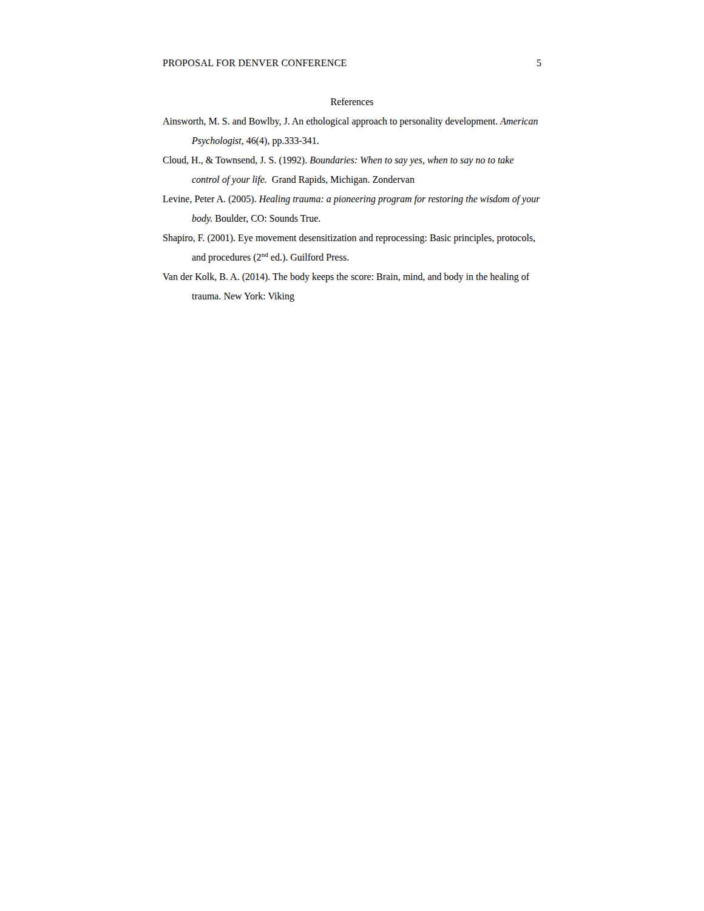Proposal for Denver Conference 5
References
Ainsworth, M. S. and Bowlby, J. An ethological approach to personality development. American Psychologist, 46(4), pp.333-341.
Cloud, H., & Townsend, J. S. (1992). Boundaries: When to say yes, when to say no to take control of your life. Grand Rapids, Michigan. Zondervan
Levine, Peter A. (2005). Healing trauma: a pioneering program for restoring the wisdom of your body. Boulder, CO: Sounds True.
Shapiro, F. (2001). Eye movement desensitization and reprocessing: Basic principles, protocols, and procedures (2nd ed.). Guilford Press.
Van der Kolk, B. A. (2014). The body keeps the score: Brain, mind, and body in the healing of trauma. New York: Viking